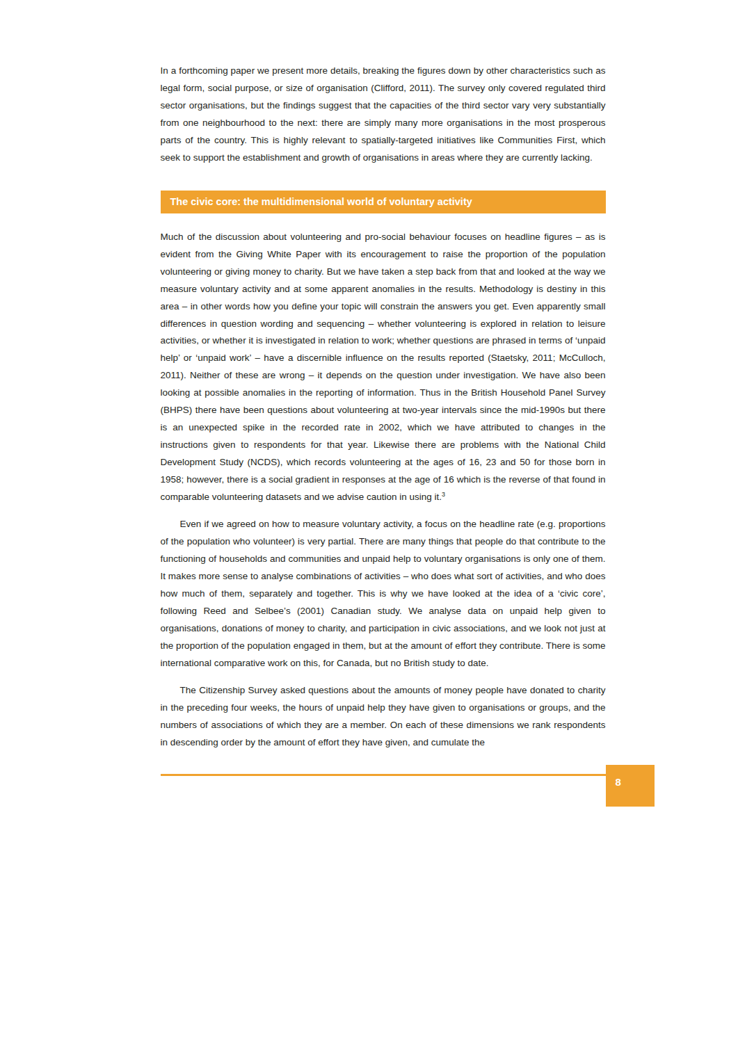In a forthcoming paper we present more details, breaking the figures down by other characteristics such as legal form, social purpose, or size of organisation (Clifford, 2011). The survey only covered regulated third sector organisations, but the findings suggest that the capacities of the third sector vary very substantially from one neighbourhood to the next: there are simply many more organisations in the most prosperous parts of the country. This is highly relevant to spatially-targeted initiatives like Communities First, which seek to support the establishment and growth of organisations in areas where they are currently lacking.
The civic core: the multidimensional world of voluntary activity
Much of the discussion about volunteering and pro-social behaviour focuses on headline figures – as is evident from the Giving White Paper with its encouragement to raise the proportion of the population volunteering or giving money to charity. But we have taken a step back from that and looked at the way we measure voluntary activity and at some apparent anomalies in the results. Methodology is destiny in this area – in other words how you define your topic will constrain the answers you get. Even apparently small differences in question wording and sequencing – whether volunteering is explored in relation to leisure activities, or whether it is investigated in relation to work; whether questions are phrased in terms of ‘unpaid help’ or ‘unpaid work’ – have a discernible influence on the results reported (Staetsky, 2011; McCulloch, 2011). Neither of these are wrong – it depends on the question under investigation. We have also been looking at possible anomalies in the reporting of information. Thus in the British Household Panel Survey (BHPS) there have been questions about volunteering at two-year intervals since the mid-1990s but there is an unexpected spike in the recorded rate in 2002, which we have attributed to changes in the instructions given to respondents for that year. Likewise there are problems with the National Child Development Study (NCDS), which records volunteering at the ages of 16, 23 and 50 for those born in 1958; however, there is a social gradient in responses at the age of 16 which is the reverse of that found in comparable volunteering datasets and we advise caution in using it.3
Even if we agreed on how to measure voluntary activity, a focus on the headline rate (e.g. proportions of the population who volunteer) is very partial. There are many things that people do that contribute to the functioning of households and communities and unpaid help to voluntary organisations is only one of them. It makes more sense to analyse combinations of activities – who does what sort of activities, and who does how much of them, separately and together. This is why we have looked at the idea of a ‘civic core’, following Reed and Selbee’s (2001) Canadian study. We analyse data on unpaid help given to organisations, donations of money to charity, and participation in civic associations, and we look not just at the proportion of the population engaged in them, but at the amount of effort they contribute. There is some international comparative work on this, for Canada, but no British study to date.
The Citizenship Survey asked questions about the amounts of money people have donated to charity in the preceding four weeks, the hours of unpaid help they have given to organisations or groups, and the numbers of associations of which they are a member. On each of these dimensions we rank respondents in descending order by the amount of effort they have given, and cumulate the
8